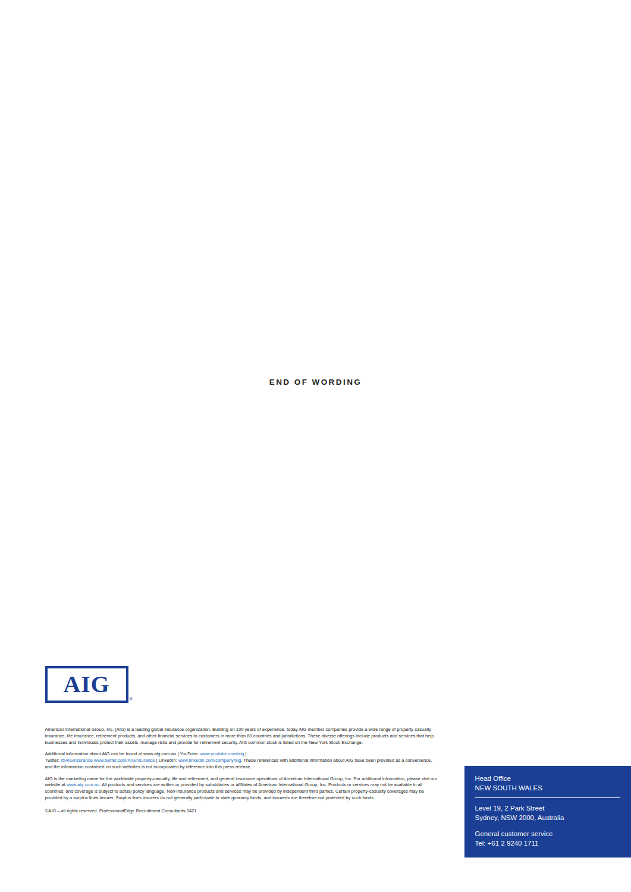END OF WORDING
AIG ®
American International Group, Inc. (AIG) is a leading global insurance organization. Building on 100 years of experience, today AIG member companies provide a wide range of property casualty insurance, life insurance, retirement products, and other financial services to customers in more than 80 countries and jurisdictions. These diverse offerings include products and services that help businesses and individuals protect their assets, manage risks and provide for retirement security. AIG common stock is listed on the New York Stock Exchange.
Additional information about AIG can be found at www.aig.com.au | YouTube: www.youtube.com/aig |
Twitter: @AIGinsurance www.twitter.com/AIGinsurance | LinkedIn: www.linkedin.com/company/aig. These references with additional information about AIG have been provided as a convenience, and the information contained on such websites is not incorporated by reference into this press release.
AIG is the marketing name for the worldwide property-casualty, life and retirement, and general insurance operations of American International Group, Inc. For additional information, please visit our website at www.aig.com.au. All products and services are written or provided by subsidiaries or affiliates of American International Group, Inc. Products or services may not be available in all countries, and coverage is subject to actual policy language. Non-insurance products and services may be provided by independent third parties. Certain property-casualty coverages may be provided by a surplus lines insurer. Surplus lines insurers do not generally participate in state guaranty funds, and insureds are therefore not protected by such funds.
©AIG – all rights reserved. ProfessionalEdge Recruitment Consultants 0421
Head Office
NEW SOUTH WALES
Level 19, 2 Park Street
Sydney, NSW 2000, Australia
General customer service
Tel: +61 2 9240 1711